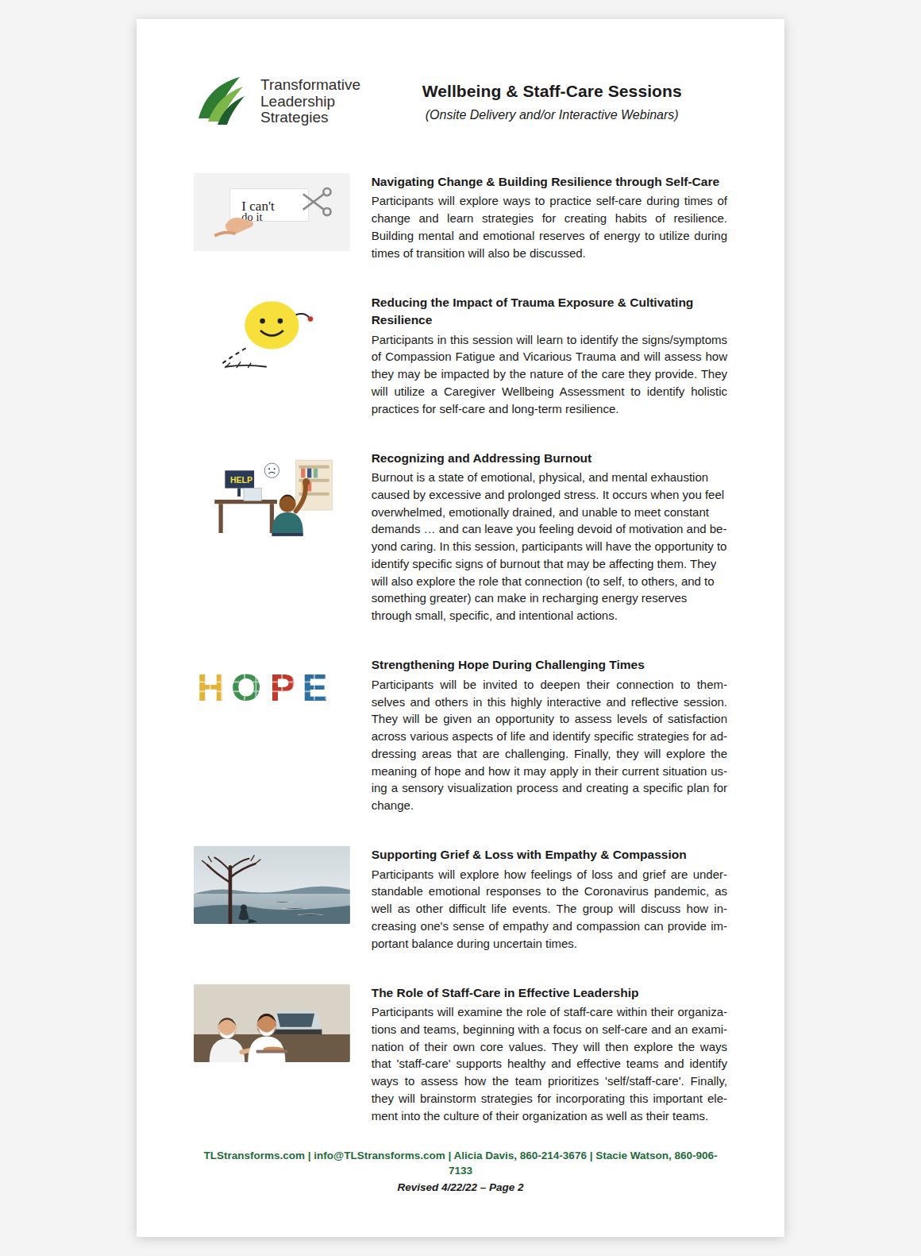Transformative
Leadership
Strategies
Wellbeing & Staff-Care Sessions
(Onsite Delivery and/or Interactive Webinars)
I can't do it
Navigating Change & Building Resilience through Self-Care
Participants will explore ways to practice self-care during times of change and learn strategies for creating habits of resilience. Building mental and emotional reserves of energy to utilize during times of transition will also be discussed.
Reducing the Impact of Trauma Exposure & Cultivating Resilience
Participants in this session will learn to identify the signs/symptoms of Compassion Fatigue and Vicarious Trauma and will assess how they may be impacted by the nature of the care they provide. They will utilize a Caregiver Wellbeing Assessment to identify holistic practices for self-care and long-term resilience.
HELP
Recognizing and Addressing Burnout
Burnout is a state of emotional, physical, and mental exhaustion caused by excessive and prolonged stress. It occurs when you feel overwhelmed, emotionally drained, and unable to meet constant demands … and can leave you feeling devoid of motivation and beyond caring. In this session, participants will have the opportunity to identify specific signs of burnout that may be affecting them. They will also explore the role that connection (to self, to others, and to something greater) can make in recharging energy reserves through small, specific, and intentional actions.
H O P E
Strengthening Hope During Challenging Times
Participants will be invited to deepen their connection to themselves and others in this highly interactive and reflective session. They will be given an opportunity to assess levels of satisfaction across various aspects of life and identify specific strategies for addressing areas that are challenging. Finally, they will explore the meaning of hope and how it may apply in their current situation using a sensory visualization process and creating a specific plan for change.
Supporting Grief & Loss with Empathy & Compassion
Participants will explore how feelings of loss and grief are understandable emotional responses to the Coronavirus pandemic, as well as other difficult life events. The group will discuss how increasing one's sense of empathy and compassion can provide important balance during uncertain times.
The Role of Staff-Care in Effective Leadership
Participants will examine the role of staff-care within their organizations and teams, beginning with a focus on self-care and an examination of their own core values. They will then explore the ways that 'staff-care' supports healthy and effective teams and identify ways to assess how the team prioritizes 'self/staff-care'. Finally, they will brainstorm strategies for incorporating this important element into the culture of their organization as well as their teams.
TLStransforms.com | info@TLStransforms.com | Alicia Davis, 860-214-3676 | Stacie Watson, 860-906-7133
Revised 4/22/22 – Page 2